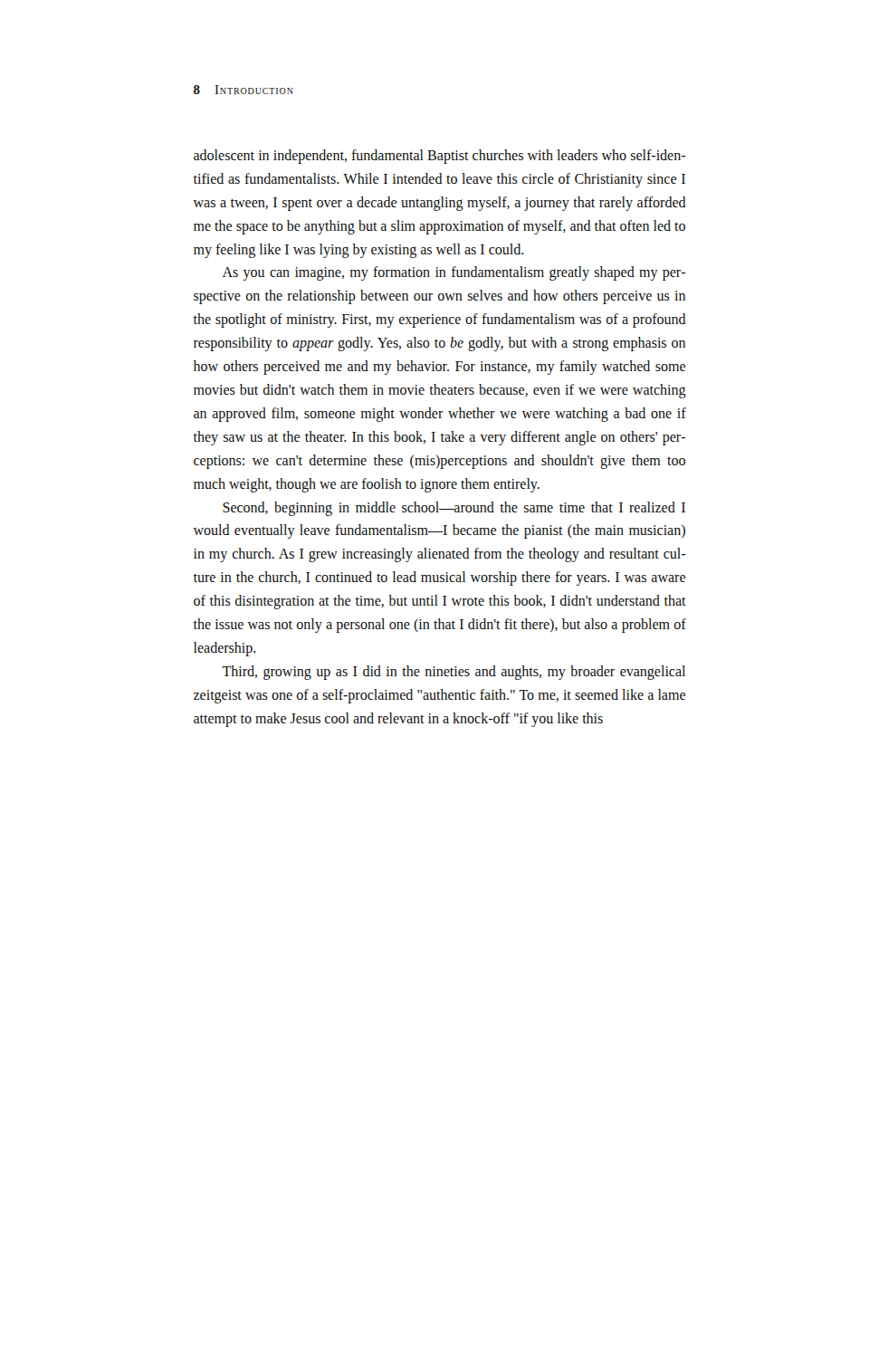8 Introduction
adolescent in independent, fundamental Baptist churches with leaders who self-identified as fundamentalists. While I intended to leave this circle of Christianity since I was a tween, I spent over a decade untangling myself, a journey that rarely afforded me the space to be anything but a slim approximation of myself, and that often led to my feeling like I was lying by existing as well as I could.
As you can imagine, my formation in fundamentalism greatly shaped my perspective on the relationship between our own selves and how others perceive us in the spotlight of ministry. First, my experience of fundamentalism was of a profound responsibility to appear godly. Yes, also to be godly, but with a strong emphasis on how others perceived me and my behavior. For instance, my family watched some movies but didn't watch them in movie theaters because, even if we were watching an approved film, someone might wonder whether we were watching a bad one if they saw us at the theater. In this book, I take a very different angle on others' perceptions: we can't determine these (mis)perceptions and shouldn't give them too much weight, though we are foolish to ignore them entirely.
Second, beginning in middle school—around the same time that I realized I would eventually leave fundamentalism—I became the pianist (the main musician) in my church. As I grew increasingly alienated from the theology and resultant culture in the church, I continued to lead musical worship there for years. I was aware of this disintegration at the time, but until I wrote this book, I didn't understand that the issue was not only a personal one (in that I didn't fit there), but also a problem of leadership.
Third, growing up as I did in the nineties and aughts, my broader evangelical zeitgeist was one of a self-proclaimed "authentic faith." To me, it seemed like a lame attempt to make Jesus cool and relevant in a knock-off "if you like this